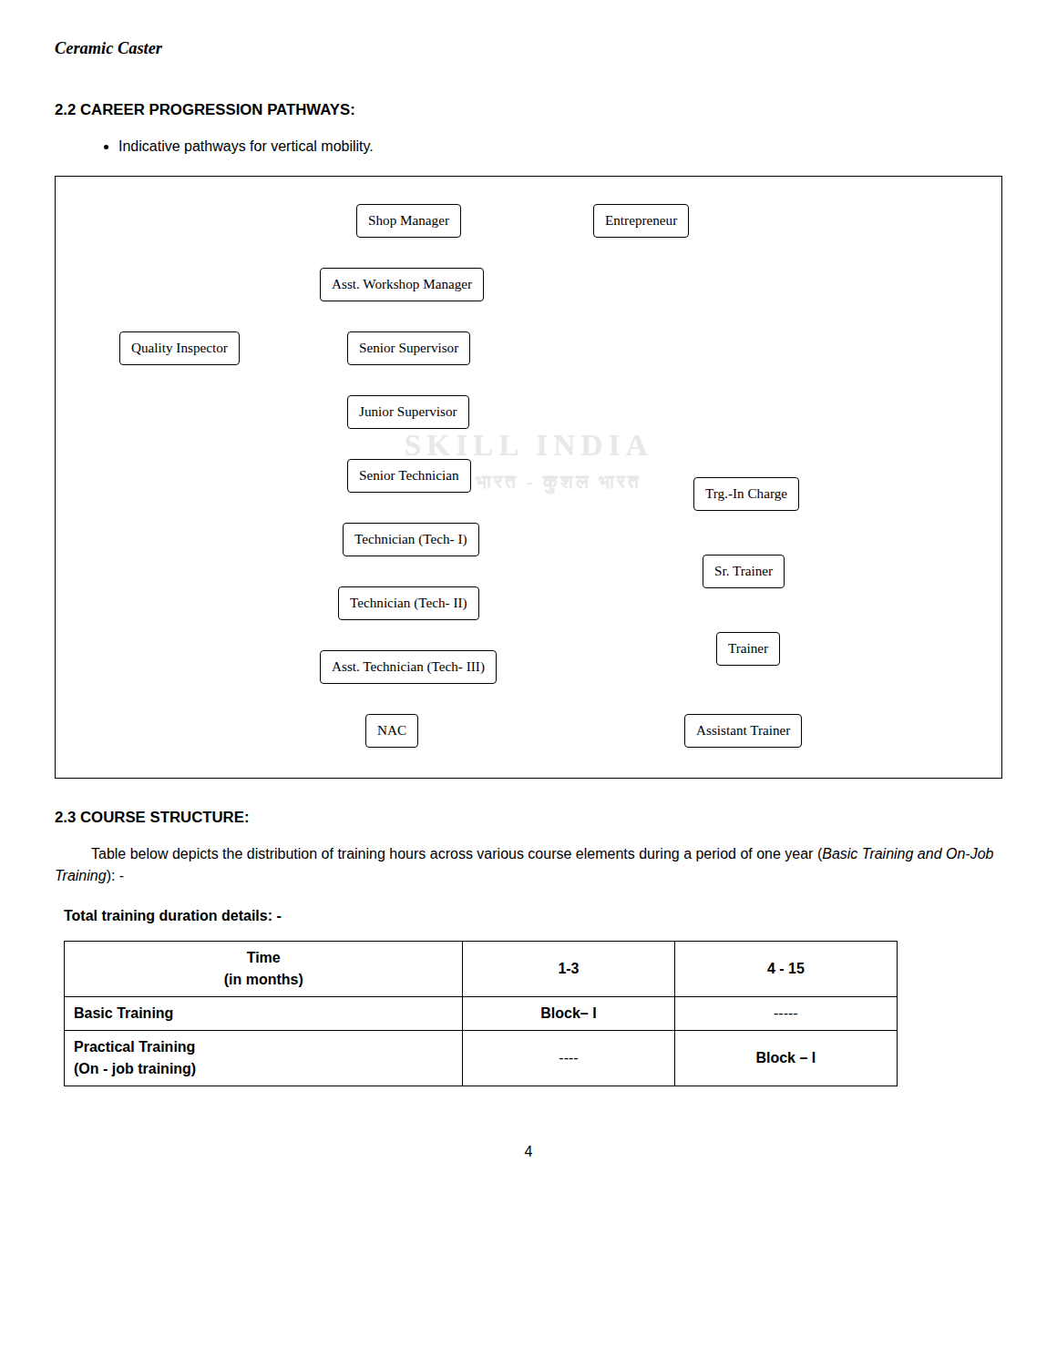Ceramic Caster
2.2 CAREER PROGRESSION PATHWAYS:
Indicative pathways for vertical mobility.
SKILL INDIA
कौशल भारत - कुशल भारत
Shop Manager
Entrepreneur
Asst. Workshop Manager
Quality Inspector
Senior Supervisor
Junior Supervisor
Senior Technician
Technician (Tech- I)
Technician (Tech- II)
Asst. Technician (Tech- III)
NAC
Trg.-In Charge
Sr. Trainer
Trainer
Assistant Trainer
2.3 COURSE STRUCTURE:
Table below depicts the distribution of training hours across various course elements during a period of one year (Basic Training and On-Job Training): -
Total training duration details: -
| Time (in months) | 1-3 | 4 - 15 |
| Basic Training | Block– I | ----- |
| Practical Training (On - job training) | ---- | Block – I |
4